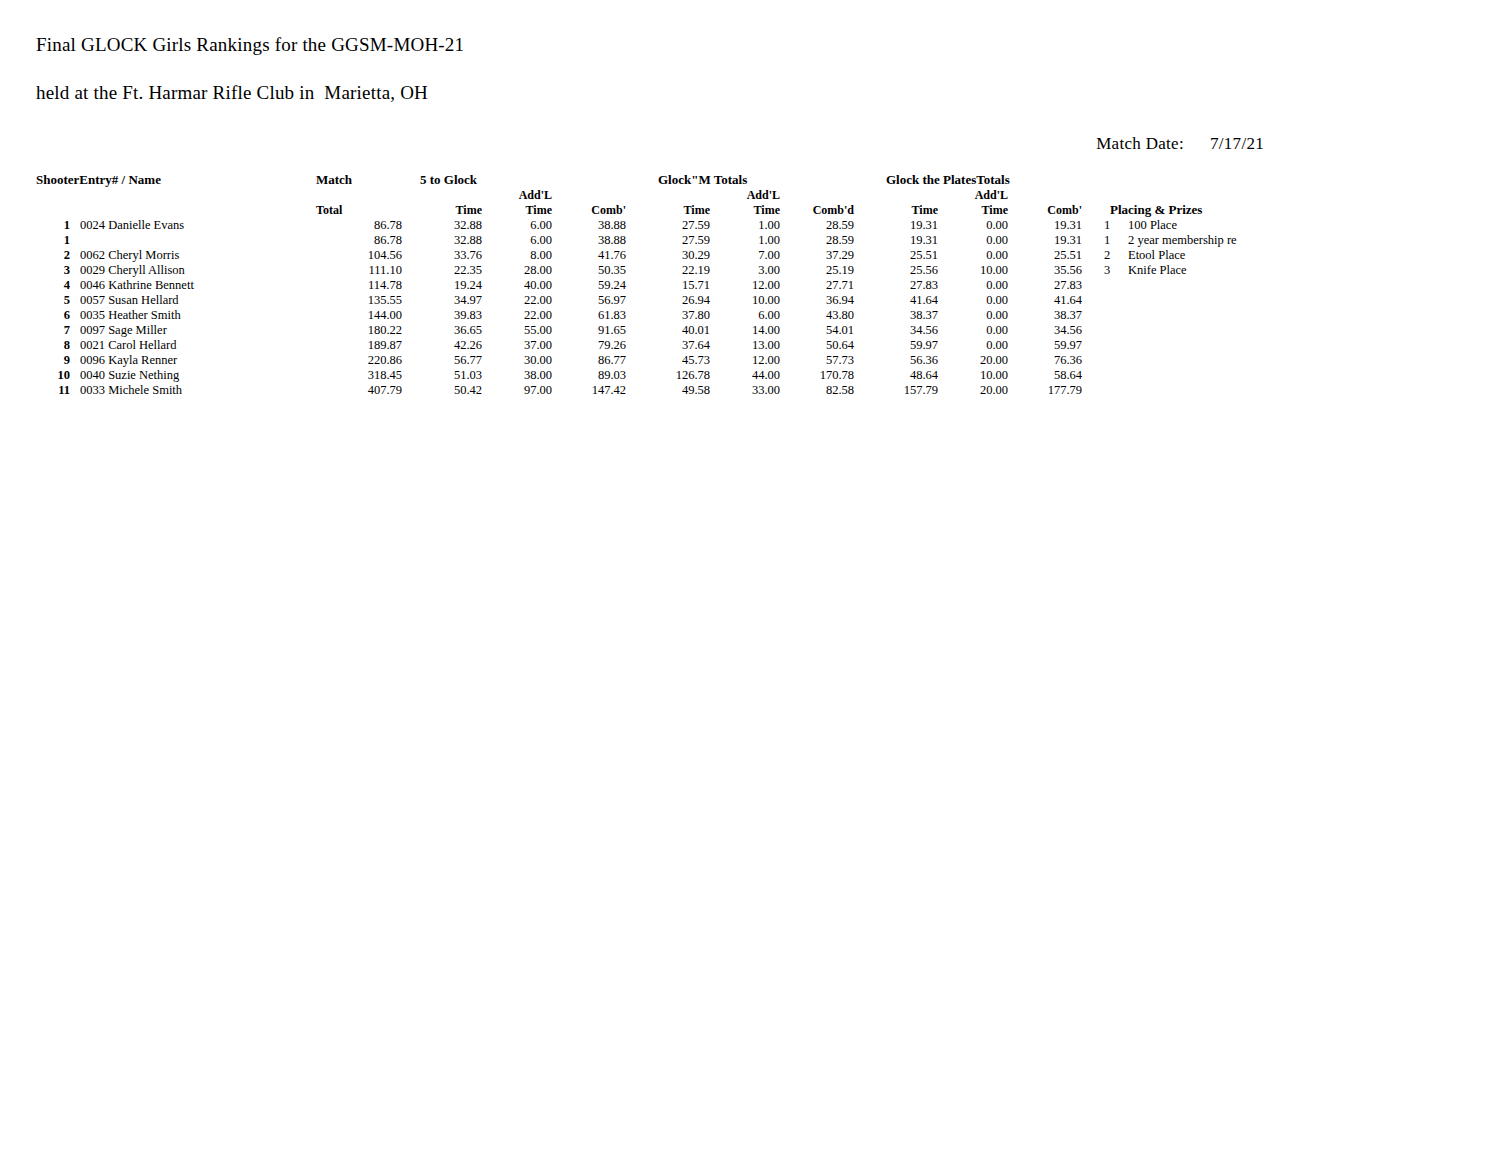Final GLOCK Girls Rankings for the GGSM-MOH-21
held at the Ft. Harmar Rifle Club in Marietta, OH
Match Date: 7/17/21
| ShooterEntry# / Name | Match | 5 to Glock | Glock"M Totals | Glock the PlatesTotals | |
| | | Total | Time | Add'L Time | Comb' | Time | Add'L Time | Comb'd | Time | Add'L Time | Comb' | Placing & Prizes |
| 1 | 0024 Danielle Evans | 86.78 | 32.88 | 6.00 | 38.88 | 27.59 | 1.00 | 28.59 | 19.31 | 0.00 | 19.31 | 1 | 100 Place |
| 1 | | 86.78 | 32.88 | 6.00 | 38.88 | 27.59 | 1.00 | 28.59 | 19.31 | 0.00 | 19.31 | 1 | 2 year membership re |
| 2 | 0062 Cheryl Morris | 104.56 | 33.76 | 8.00 | 41.76 | 30.29 | 7.00 | 37.29 | 25.51 | 0.00 | 25.51 | 2 | Etool Place |
| 3 | 0029 Cheryll Allison | 111.10 | 22.35 | 28.00 | 50.35 | 22.19 | 3.00 | 25.19 | 25.56 | 10.00 | 35.56 | 3 | Knife Place |
| 4 | 0046 Kathrine Bennett | 114.78 | 19.24 | 40.00 | 59.24 | 15.71 | 12.00 | 27.71 | 27.83 | 0.00 | 27.83 | | |
| 5 | 0057 Susan Hellard | 135.55 | 34.97 | 22.00 | 56.97 | 26.94 | 10.00 | 36.94 | 41.64 | 0.00 | 41.64 | | |
| 6 | 0035 Heather Smith | 144.00 | 39.83 | 22.00 | 61.83 | 37.80 | 6.00 | 43.80 | 38.37 | 0.00 | 38.37 | | |
| 7 | 0097 Sage Miller | 180.22 | 36.65 | 55.00 | 91.65 | 40.01 | 14.00 | 54.01 | 34.56 | 0.00 | 34.56 | | |
| 8 | 0021 Carol Hellard | 189.87 | 42.26 | 37.00 | 79.26 | 37.64 | 13.00 | 50.64 | 59.97 | 0.00 | 59.97 | | |
| 9 | 0096 Kayla Renner | 220.86 | 56.77 | 30.00 | 86.77 | 45.73 | 12.00 | 57.73 | 56.36 | 20.00 | 76.36 | | |
| 10 | 0040 Suzie Nething | 318.45 | 51.03 | 38.00 | 89.03 | 126.78 | 44.00 | 170.78 | 48.64 | 10.00 | 58.64 | | |
| 11 | 0033 Michele Smith | 407.79 | 50.42 | 97.00 | 147.42 | 49.58 | 33.00 | 82.58 | 157.79 | 20.00 | 177.79 | | |